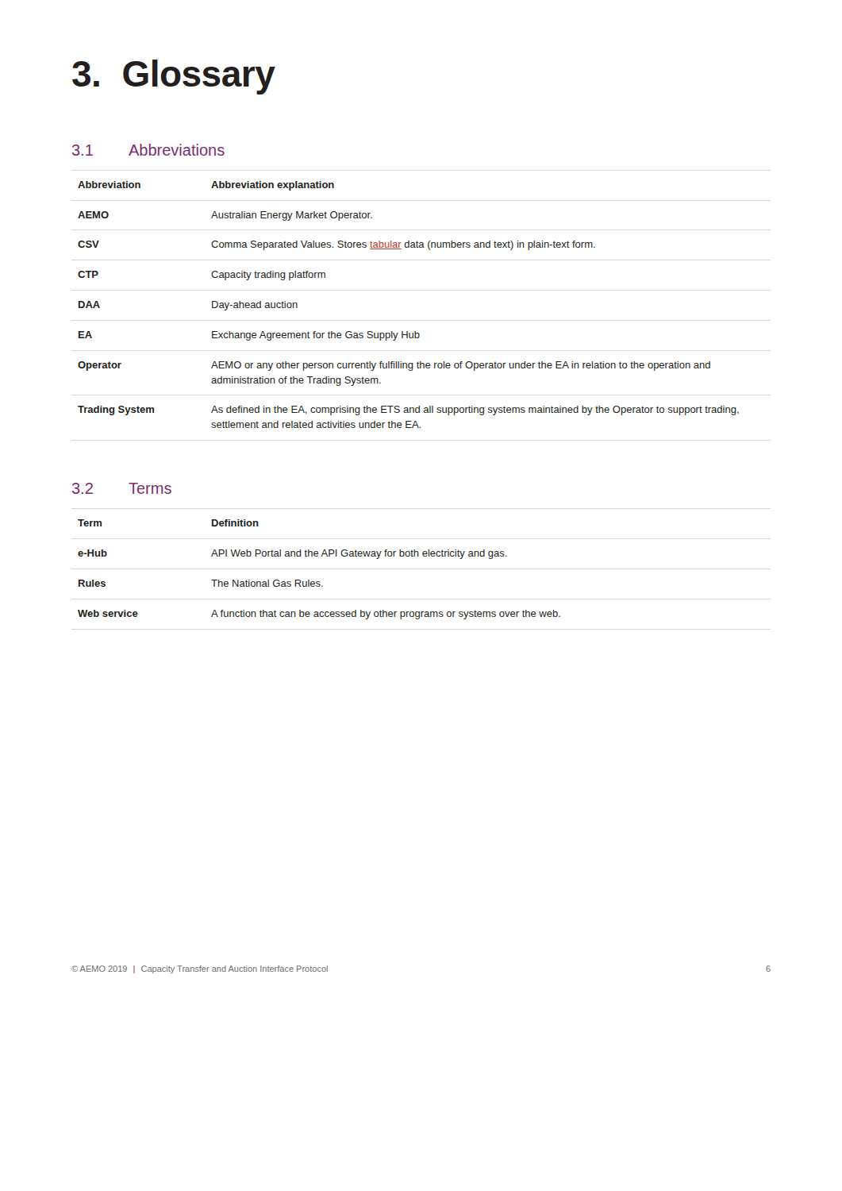3. Glossary
3.1 Abbreviations
| Abbreviation | Abbreviation explanation |
| --- | --- |
| AEMO | Australian Energy Market Operator. |
| CSV | Comma Separated Values. Stores tabular data (numbers and text) in plain-text form. |
| CTP | Capacity trading platform |
| DAA | Day-ahead auction |
| EA | Exchange Agreement for the Gas Supply Hub |
| Operator | AEMO or any other person currently fulfilling the role of Operator under the EA in relation to the operation and administration of the Trading System. |
| Trading System | As defined in the EA, comprising the ETS and all supporting systems maintained by the Operator to support trading, settlement and related activities under the EA. |
3.2 Terms
| Term | Definition |
| --- | --- |
| e-Hub | API Web Portal and the API Gateway for both electricity and gas. |
| Rules | The National Gas Rules. |
| Web service | A function that can be accessed by other programs or systems over the web. |
© AEMO 2019 | Capacity Transfer and Auction Interface Protocol 6